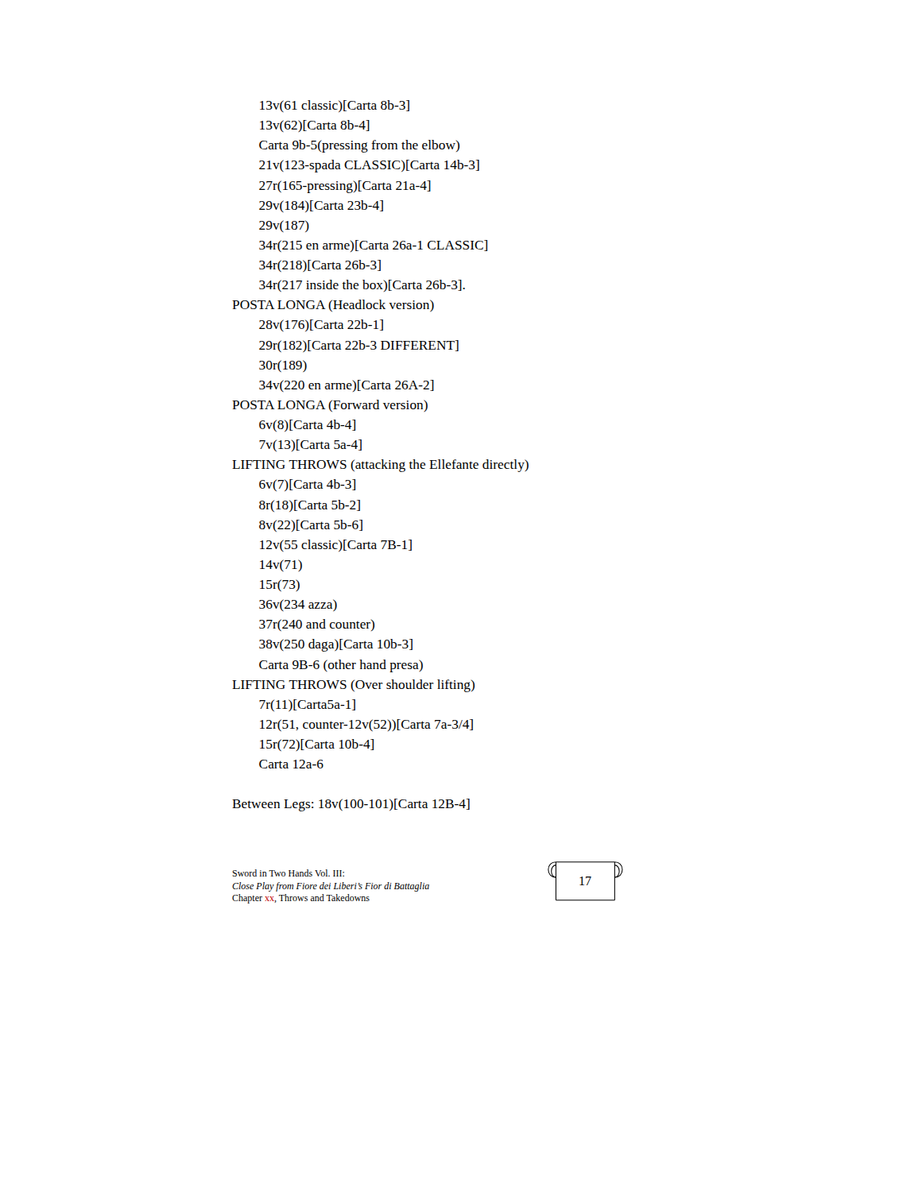13v(61 classic)[Carta 8b-3]
13v(62)[Carta 8b-4]
Carta 9b-5(pressing from the elbow)
21v(123-spada CLASSIC)[Carta 14b-3]
27r(165-pressing)[Carta 21a-4]
29v(184)[Carta 23b-4]
29v(187)
34r(215 en arme)[Carta 26a-1 CLASSIC]
34r(218)[Carta 26b-3]
34r(217 inside the box)[Carta 26b-3].
POSTA LONGA (Headlock version)
28v(176)[Carta 22b-1]
29r(182)[Carta 22b-3 DIFFERENT]
30r(189)
34v(220 en arme)[Carta 26A-2]
POSTA LONGA (Forward version)
6v(8)[Carta 4b-4]
7v(13)[Carta 5a-4]
LIFTING THROWS (attacking the Ellefante directly)
6v(7)[Carta 4b-3]
8r(18)[Carta 5b-2]
8v(22)[Carta 5b-6]
12v(55 classic)[Carta 7B-1]
14v(71)
15r(73)
36v(234 azza)
37r(240 and counter)
38v(250 daga)[Carta 10b-3]
Carta 9B-6 (other hand presa)
LIFTING THROWS (Over shoulder lifting)
7r(11)[Carta5a-1]
12r(51, counter-12v(52))[Carta 7a-3/4]
15r(72)[Carta 10b-4]
Carta 12a-6
Between Legs: 18v(100-101)[Carta 12B-4]
Sword in Two Hands Vol. III:
Close Play from Fiore dei Liberi’s Fior di Battaglia
Chapter xx, Throws and Takedowns
17